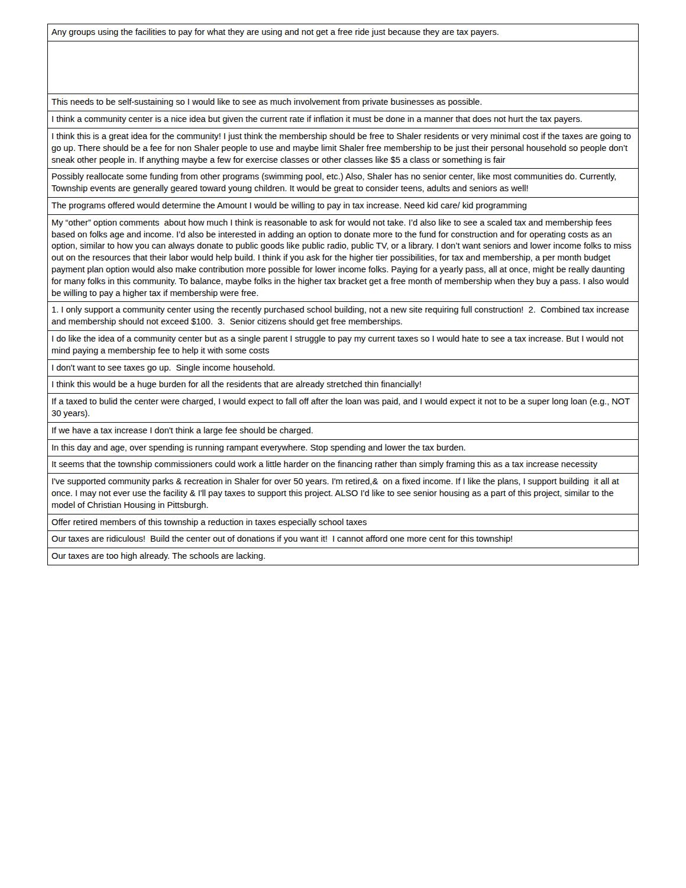| Any groups using the facilities to pay for what they are using and not get a free ride just because they are tax payers. |
| This needs to be self-sustaining so I would like to see as much involvement from private businesses as possible. |
| I think a community center is a nice idea but given the current rate if inflation it must be done in a manner that does not hurt the tax payers. |
| I think this is a great idea for the community! I just think the membership should be free to Shaler residents or very minimal cost if the taxes are going to go up. There should be a fee for non Shaler people to use and maybe limit Shaler free membership to be just their personal household so people don’t sneak other people in. If anything maybe a few for exercise classes or other classes like $5 a class or something is fair |
| Possibly reallocate some funding from other programs (swimming pool, etc.) Also, Shaler has no senior center, like most communities do. Currently, Township events are generally geared toward young children. It would be great to consider teens, adults and seniors as well! |
| The programs offered would determine the Amount I would be willing to pay in tax increase. Need kid care/ kid programming |
| My “other” option comments about how much I think is reasonable to ask for would not take. I’d also like to see a scaled tax and membership fees based on folks age and income. I’d also be interested in adding an option to donate more to the fund for construction and for operating costs as an option, similar to how you can always donate to public goods like public radio, public TV, or a library. I don’t want seniors and lower income folks to miss out on the resources that their labor would help build. I think if you ask for the higher tier possibilities, for tax and membership, a per month budget payment plan option would also make contribution more possible for lower income folks. Paying for a yearly pass, all at once, might be really daunting for many folks in this community. To balance, maybe folks in the higher tax bracket get a free month of membership when they buy a pass. I also would be willing to pay a higher tax if membership were free. |
| 1. I only support a community center using the recently purchased school building, not a new site requiring full construction! 2. Combined tax increase and membership should not exceed $100. 3. Senior citizens should get free memberships. |
| I do like the idea of a community center but as a single parent I struggle to pay my current taxes so I would hate to see a tax increase. But I would not mind paying a membership fee to help it with some costs |
| I don't want to see taxes go up. Single income household. |
| I think this would be a huge burden for all the residents that are already stretched thin financially! |
| If a taxed to bulid the center were charged, I would expect to fall off after the loan was paid, and I would expect it not to be a super long loan (e.g., NOT 30 years). |
| If we have a tax increase I don't think a large fee should be charged. |
| In this day and age, over spending is running rampant everywhere. Stop spending and lower the tax burden. |
| It seems that the township commissioners could work a little harder on the financing rather than simply framing this as a tax increase necessity |
| I've supported community parks & recreation in Shaler for over 50 years. I'm retired,& on a fixed income. If I like the plans, I support building it all at once. I may not ever use the facility & I'll pay taxes to support this project. ALSO I'd like to see senior housing as a part of this project, similar to the model of Christian Housing in Pittsburgh. |
| Offer retired members of this township a reduction in taxes especially school taxes |
| Our taxes are ridiculous! Build the center out of donations if you want it! I cannot afford one more cent for this township! |
| Our taxes are too high already. The schools are lacking. |